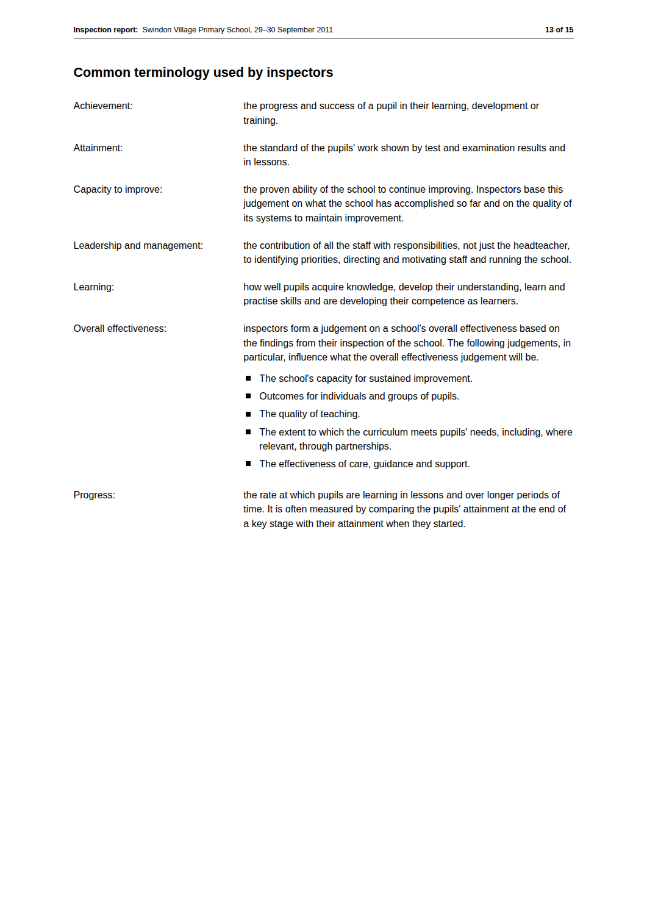Inspection report: Swindon Village Primary School, 29–30 September 2011
13 of 15
Common terminology used by inspectors
Achievement:
the progress and success of a pupil in their learning, development or training.
Attainment:
the standard of the pupils' work shown by test and examination results and in lessons.
Capacity to improve:
the proven ability of the school to continue improving. Inspectors base this judgement on what the school has accomplished so far and on the quality of its systems to maintain improvement.
Leadership and management:
the contribution of all the staff with responsibilities, not just the headteacher, to identifying priorities, directing and motivating staff and running the school.
Learning:
how well pupils acquire knowledge, develop their understanding, learn and practise skills and are developing their competence as learners.
Overall effectiveness:
inspectors form a judgement on a school's overall effectiveness based on the findings from their inspection of the school. The following judgements, in particular, influence what the overall effectiveness judgement will be.
The school's capacity for sustained improvement.
Outcomes for individuals and groups of pupils.
The quality of teaching.
The extent to which the curriculum meets pupils' needs, including, where relevant, through partnerships.
The effectiveness of care, guidance and support.
Progress:
the rate at which pupils are learning in lessons and over longer periods of time. It is often measured by comparing the pupils' attainment at the end of a key stage with their attainment when they started.